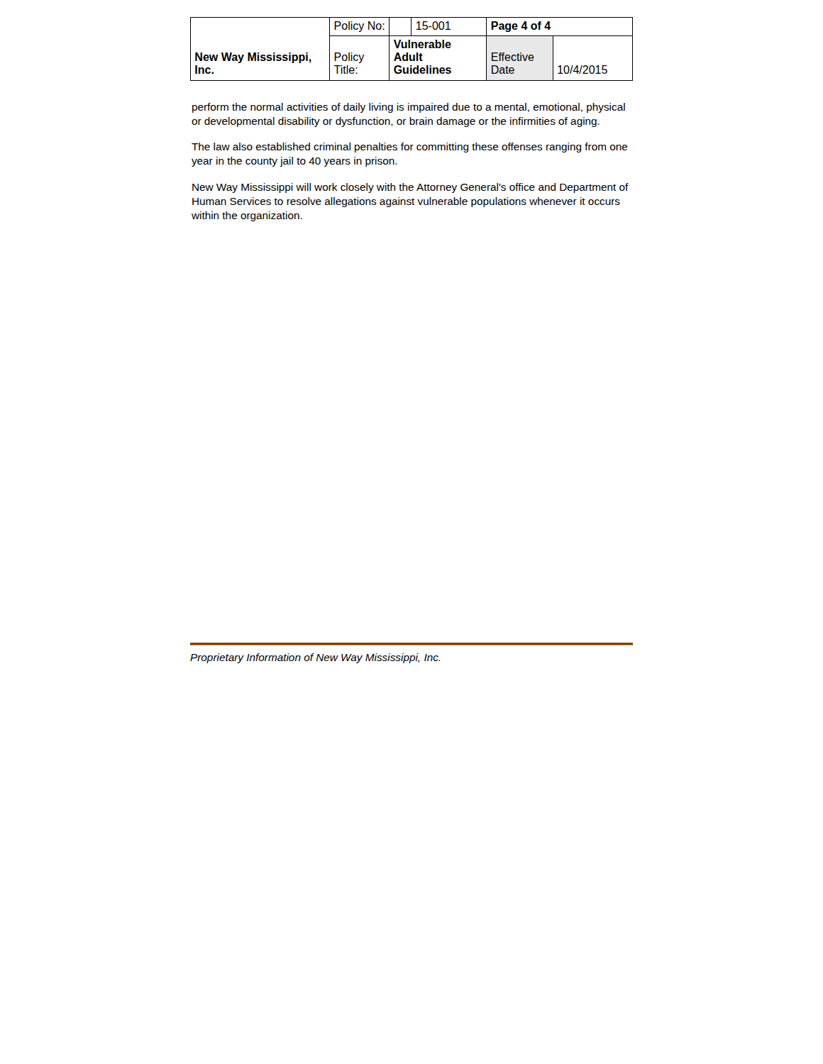| New Way Mississippi, Inc. | Policy No: | | 15-001 | Page 4 of 4 |
| Policy Title: | Vulnerable Adult Guidelines | Effective Date | 10/4/2015 |
perform the normal activities of daily living is impaired due to a mental, emotional, physical or developmental disability or dysfunction, or brain damage or the infirmities of aging.
The law also established criminal penalties for committing these offenses ranging from one year in the county jail to 40 years in prison.
New Way Mississippi will work closely with the Attorney General's office and Department of Human Services to resolve allegations against vulnerable populations whenever it occurs within the organization.
Proprietary Information of New Way Mississippi, Inc.